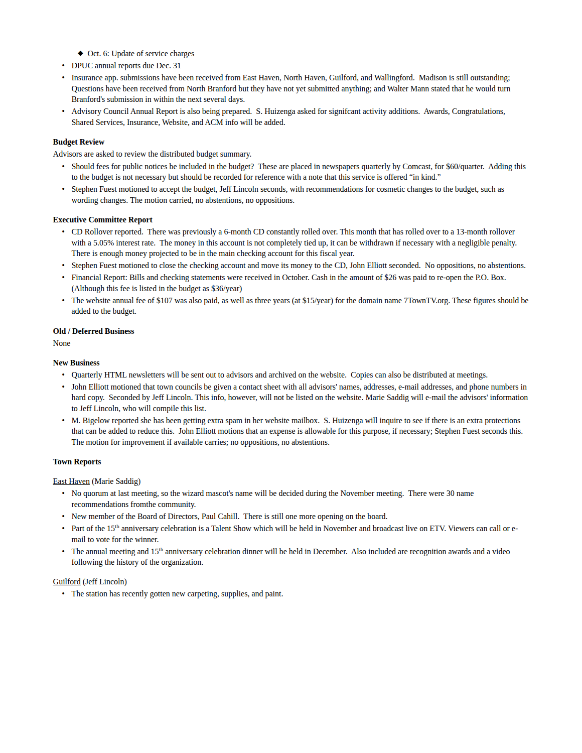Oct. 6: Update of service charges
DPUC annual reports due Dec. 31
Insurance app. submissions have been received from East Haven, North Haven, Guilford, and Wallingford. Madison is still outstanding; Questions have been received from North Branford but they have not yet submitted anything; and Walter Mann stated that he would turn Branford's submission in within the next several days.
Advisory Council Annual Report is also being prepared. S. Huizenga asked for signifcant activity additions. Awards, Congratulations, Shared Services, Insurance, Website, and ACM info will be added.
Budget Review
Advisors are asked to review the distributed budget summary.
Should fees for public notices be included in the budget? These are placed in newspapers quarterly by Comcast, for $60/quarter. Adding this to the budget is not necessary but should be recorded for reference with a note that this service is offered “in kind.”
Stephen Fuest motioned to accept the budget, Jeff Lincoln seconds, with recommendations for cosmetic changes to the budget, such as wording changes. The motion carried, no abstentions, no oppositions.
Executive Committee Report
CD Rollover reported. There was previously a 6-month CD constantly rolled over. This month that has rolled over to a 13-month rollover with a 5.05% interest rate. The money in this account is not completely tied up, it can be withdrawn if necessary with a negligible penalty. There is enough money projected to be in the main checking account for this fiscal year.
Stephen Fuest motioned to close the checking account and move its money to the CD, John Elliott seconded. No oppositions, no abstentions.
Financial Report: Bills and checking statements were received in October. Cash in the amount of $26 was paid to re-open the P.O. Box. (Although this fee is listed in the budget as $36/year)
The website annual fee of $107 was also paid, as well as three years (at $15/year) for the domain name 7TownTV.org. These figures should be added to the budget.
Old / Deferred Business
None
New Business
Quarterly HTML newsletters will be sent out to advisors and archived on the website. Copies can also be distributed at meetings.
John Elliott motioned that town councils be given a contact sheet with all advisors' names, addresses, e-mail addresses, and phone numbers in hard copy. Seconded by Jeff Lincoln. This info, however, will not be listed on the website. Marie Saddig will e-mail the advisors' information to Jeff Lincoln, who will compile this list.
M. Bigelow reported she has been getting extra spam in her website mailbox. S. Huizenga will inquire to see if there is an extra protections that can be added to reduce this. John Elliott motions that an expense is allowable for this purpose, if necessary; Stephen Fuest seconds this. The motion for improvement if available carries; no oppositions, no abstentions.
Town Reports
East Haven (Marie Saddig)
No quorum at last meeting, so the wizard mascot's name will be decided during the November meeting. There were 30 name recommendations fromthe community.
New member of the Board of Directors, Paul Cahill. There is still one more opening on the board.
Part of the 15th anniversary celebration is a Talent Show which will be held in November and broadcast live on ETV. Viewers can call or e-mail to vote for the winner.
The annual meeting and 15th anniversary celebration dinner will be held in December. Also included are recognition awards and a video following the history of the organization.
Guilford (Jeff Lincoln)
The station has recently gotten new carpeting, supplies, and paint.